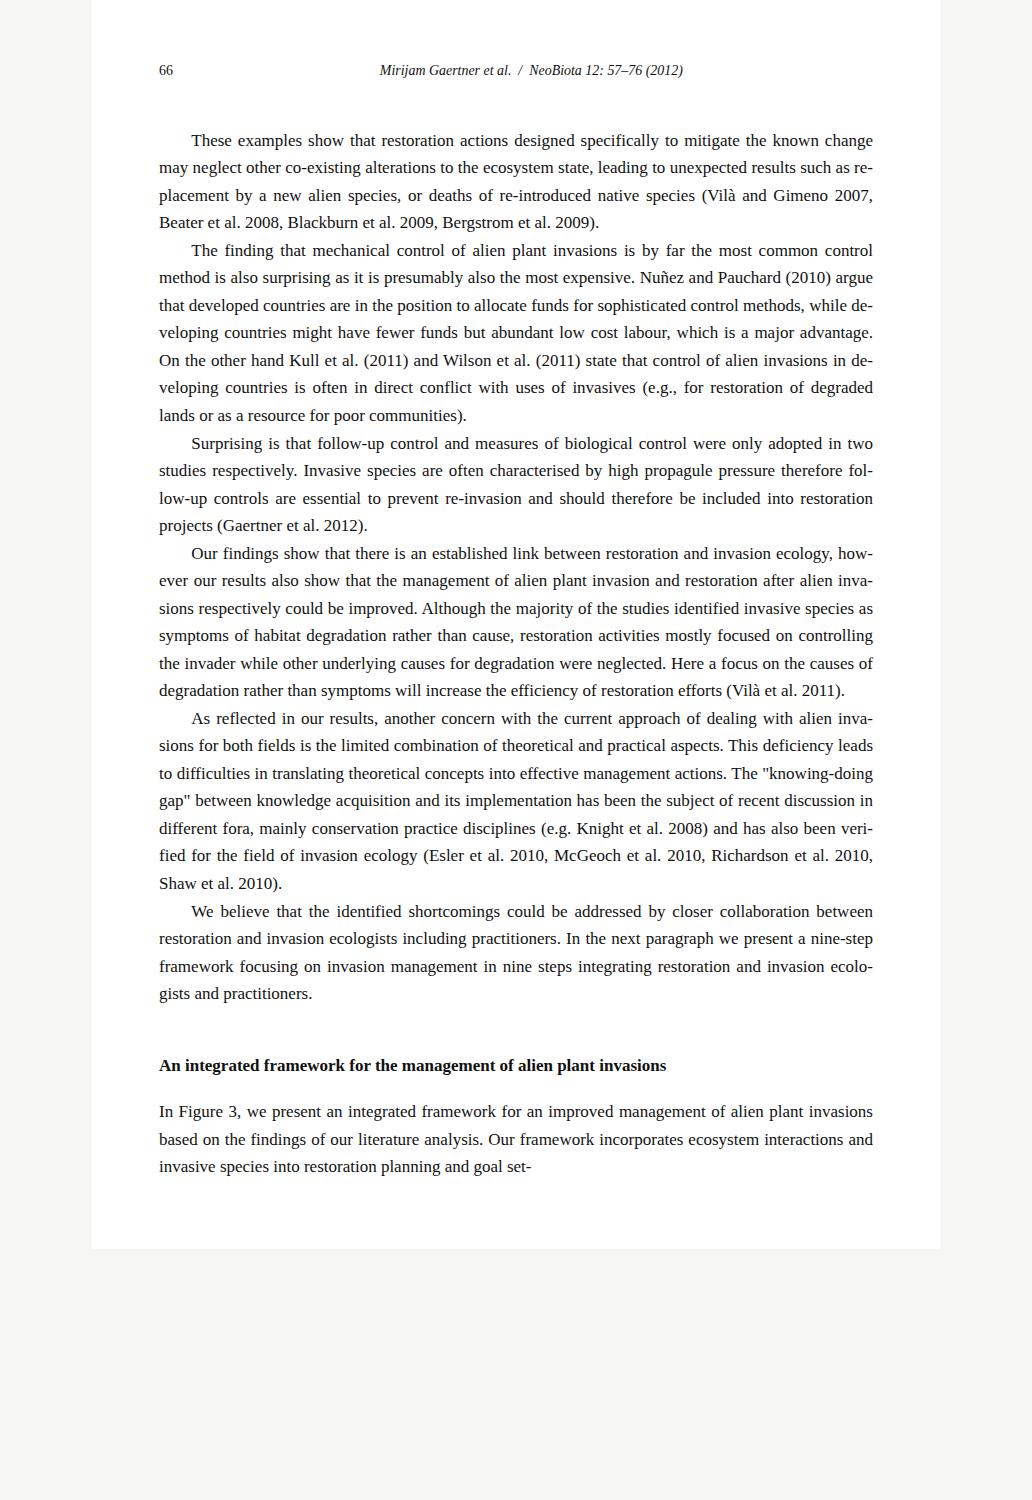66 Mirijam Gaertner et al. / NeoBiota 12: 57–76 (2012)
These examples show that restoration actions designed specifically to mitigate the known change may neglect other co-existing alterations to the ecosystem state, leading to unexpected results such as replacement by a new alien species, or deaths of re-introduced native species (Vilà and Gimeno 2007, Beater et al. 2008, Blackburn et al. 2009, Bergstrom et al. 2009).
The finding that mechanical control of alien plant invasions is by far the most common control method is also surprising as it is presumably also the most expensive. Nuñez and Pauchard (2010) argue that developed countries are in the position to allocate funds for sophisticated control methods, while developing countries might have fewer funds but abundant low cost labour, which is a major advantage. On the other hand Kull et al. (2011) and Wilson et al. (2011) state that control of alien invasions in developing countries is often in direct conflict with uses of invasives (e.g., for restoration of degraded lands or as a resource for poor communities).
Surprising is that follow-up control and measures of biological control were only adopted in two studies respectively. Invasive species are often characterised by high propagule pressure therefore follow-up controls are essential to prevent re-invasion and should therefore be included into restoration projects (Gaertner et al. 2012).
Our findings show that there is an established link between restoration and invasion ecology, however our results also show that the management of alien plant invasion and restoration after alien invasions respectively could be improved. Although the majority of the studies identified invasive species as symptoms of habitat degradation rather than cause, restoration activities mostly focused on controlling the invader while other underlying causes for degradation were neglected. Here a focus on the causes of degradation rather than symptoms will increase the efficiency of restoration efforts (Vilà et al. 2011).
As reflected in our results, another concern with the current approach of dealing with alien invasions for both fields is the limited combination of theoretical and practical aspects. This deficiency leads to difficulties in translating theoretical concepts into effective management actions. The "knowing-doing gap" between knowledge acquisition and its implementation has been the subject of recent discussion in different fora, mainly conservation practice disciplines (e.g. Knight et al. 2008) and has also been verified for the field of invasion ecology (Esler et al. 2010, McGeoch et al. 2010, Richardson et al. 2010, Shaw et al. 2010).
We believe that the identified shortcomings could be addressed by closer collaboration between restoration and invasion ecologists including practitioners. In the next paragraph we present a nine-step framework focusing on invasion management in nine steps integrating restoration and invasion ecologists and practitioners.
An integrated framework for the management of alien plant invasions
In Figure 3, we present an integrated framework for an improved management of alien plant invasions based on the findings of our literature analysis. Our framework incorporates ecosystem interactions and invasive species into restoration planning and goal set-